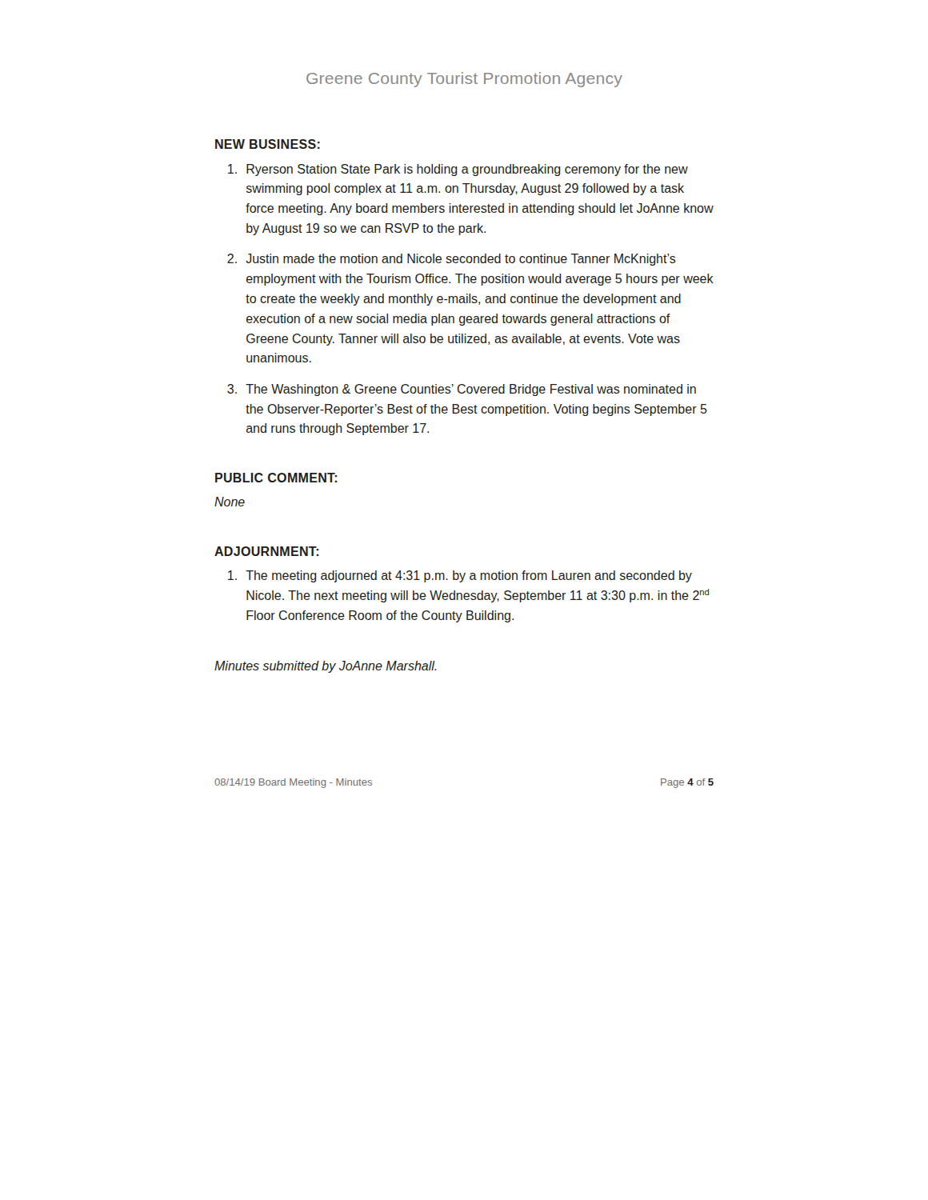Greene County Tourist Promotion Agency
NEW BUSINESS:
Ryerson Station State Park is holding a groundbreaking ceremony for the new swimming pool complex at 11 a.m. on Thursday, August 29 followed by a task force meeting. Any board members interested in attending should let JoAnne know by August 19 so we can RSVP to the park.
Justin made the motion and Nicole seconded to continue Tanner McKnight’s employment with the Tourism Office. The position would average 5 hours per week to create the weekly and monthly e-mails, and continue the development and execution of a new social media plan geared towards general attractions of Greene County. Tanner will also be utilized, as available, at events. Vote was unanimous.
The Washington & Greene Counties’ Covered Bridge Festival was nominated in the Observer-Reporter’s Best of the Best competition. Voting begins September 5 and runs through September 17.
PUBLIC COMMENT:
None
ADJOURNMENT:
The meeting adjourned at 4:31 p.m. by a motion from Lauren and seconded by Nicole. The next meeting will be Wednesday, September 11 at 3:30 p.m. in the 2nd Floor Conference Room of the County Building.
Minutes submitted by JoAnne Marshall.
08/14/19 Board Meeting - Minutes
Page 4 of 5